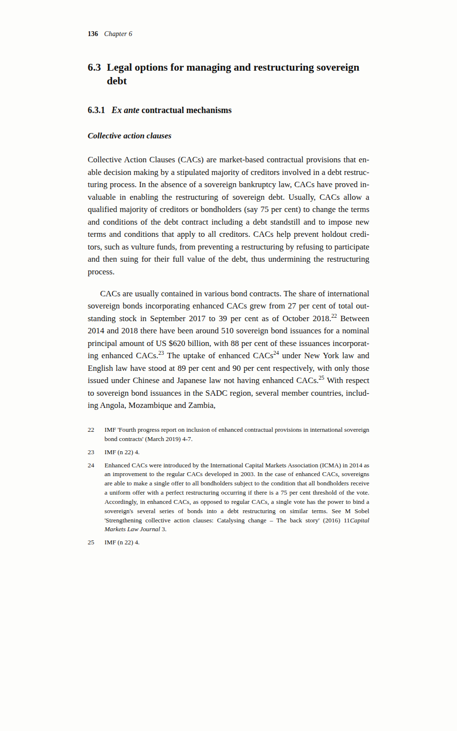136 Chapter 6
6.3 Legal options for managing and restructuring sovereign debt
6.3.1 Ex ante contractual mechanisms
Collective action clauses
Collective Action Clauses (CACs) are market-based contractual provisions that enable decision making by a stipulated majority of creditors involved in a debt restructuring process. In the absence of a sovereign bankruptcy law, CACs have proved invaluable in enabling the restructuring of sovereign debt. Usually, CACs allow a qualified majority of creditors or bondholders (say 75 per cent) to change the terms and conditions of the debt contract including a debt standstill and to impose new terms and conditions that apply to all creditors. CACs help prevent holdout creditors, such as vulture funds, from preventing a restructuring by refusing to participate and then suing for their full value of the debt, thus undermining the restructuring process.
CACs are usually contained in various bond contracts. The share of international sovereign bonds incorporating enhanced CACs grew from 27 per cent of total outstanding stock in September 2017 to 39 per cent as of October 2018.22 Between 2014 and 2018 there have been around 510 sovereign bond issuances for a nominal principal amount of US $620 billion, with 88 per cent of these issuances incorporating enhanced CACs.23 The uptake of enhanced CACs24 under New York law and English law have stood at 89 per cent and 90 per cent respectively, with only those issued under Chinese and Japanese law not having enhanced CACs.25 With respect to sovereign bond issuances in the SADC region, several member countries, including Angola, Mozambique and Zambia,
22 IMF 'Fourth progress report on inclusion of enhanced contractual provisions in international sovereign bond contracts' (March 2019) 4-7.
23 IMF (n 22) 4.
24 Enhanced CACs were introduced by the International Capital Markets Association (ICMA) in 2014 as an improvement to the regular CACs developed in 2003. In the case of enhanced CACs, sovereigns are able to make a single offer to all bondholders subject to the condition that all bondholders receive a uniform offer with a perfect restructuring occurring if there is a 75 per cent threshold of the vote. Accordingly, in enhanced CACs, as opposed to regular CACs, a single vote has the power to bind a sovereign's several series of bonds into a debt restructuring on similar terms. See M Sobel 'Strengthening collective action clauses: Catalysing change – The back story' (2016) 11Capital Markets Law Journal 3.
25 IMF (n 22) 4.